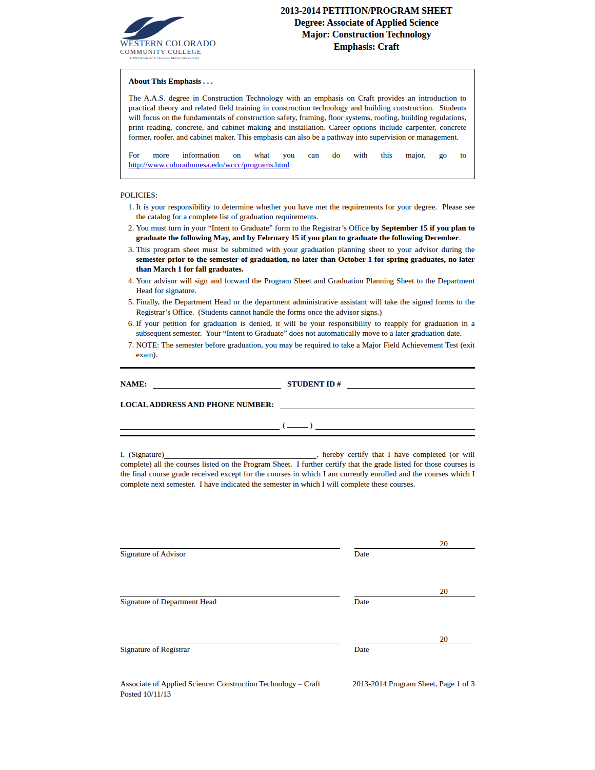WESTERN COLORADO COMMUNITY COLLEGE A Division of Colorado Mesa University
2013-2014 PETITION/PROGRAM SHEET
Degree: Associate of Applied Science
Major: Construction Technology
Emphasis: Craft
About This Emphasis . . .
The A.A.S. degree in Construction Technology with an emphasis on Craft provides an introduction to practical theory and related field training in construction technology and building construction. Students will focus on the fundamentals of construction safety, framing, floor systems, roofing, building regulations, print reading, concrete, and cabinet making and installation. Career options include carpenter, concrete former, roofer, and cabinet maker. This emphasis can also be a pathway into supervision or management.
For more information on what you can do with this major, go to http://www.coloradomesa.edu/wccc/programs.html
POLICIES:
It is your responsibility to determine whether you have met the requirements for your degree. Please see the catalog for a complete list of graduation requirements.
You must turn in your “Intent to Graduate” form to the Registrar’s Office by September 15 if you plan to graduate the following May, and by February 15 if you plan to graduate the following December.
This program sheet must be submitted with your graduation planning sheet to your advisor during the semester prior to the semester of graduation, no later than October 1 for spring graduates, no later than March 1 for fall graduates.
Your advisor will sign and forward the Program Sheet and Graduation Planning Sheet to the Department Head for signature.
Finally, the Department Head or the department administrative assistant will take the signed forms to the Registrar’s Office. (Students cannot handle the forms once the advisor signs.)
If your petition for graduation is denied, it will be your responsibility to reapply for graduation in a subsequent semester. Your “Intent to Graduate” does not automatically move to a later graduation date.
NOTE: The semester before graduation, you may be required to take a Major Field Achievement Test (exit exam).
NAME: STUDENT ID #
LOCAL ADDRESS AND PHONE NUMBER:
( )
I, (Signature) , hereby certify that I have completed (or will complete) all the courses listed on the Program Sheet. I further certify that the grade listed for those courses is the final course grade received except for the courses in which I am currently enrolled and the courses which I complete next semester. I have indicated the semester in which I will complete these courses.
| | | 20 |
| Signature of Advisor | | Date |
| | | 20 |
| Signature of Department Head | | Date |
| | | 20 |
| Signature of Registrar | | Date |
Associate of Applied Science: Construction Technology – Craft
Posted 10/11/13
2013-2014 Program Sheet, Page 1 of 3